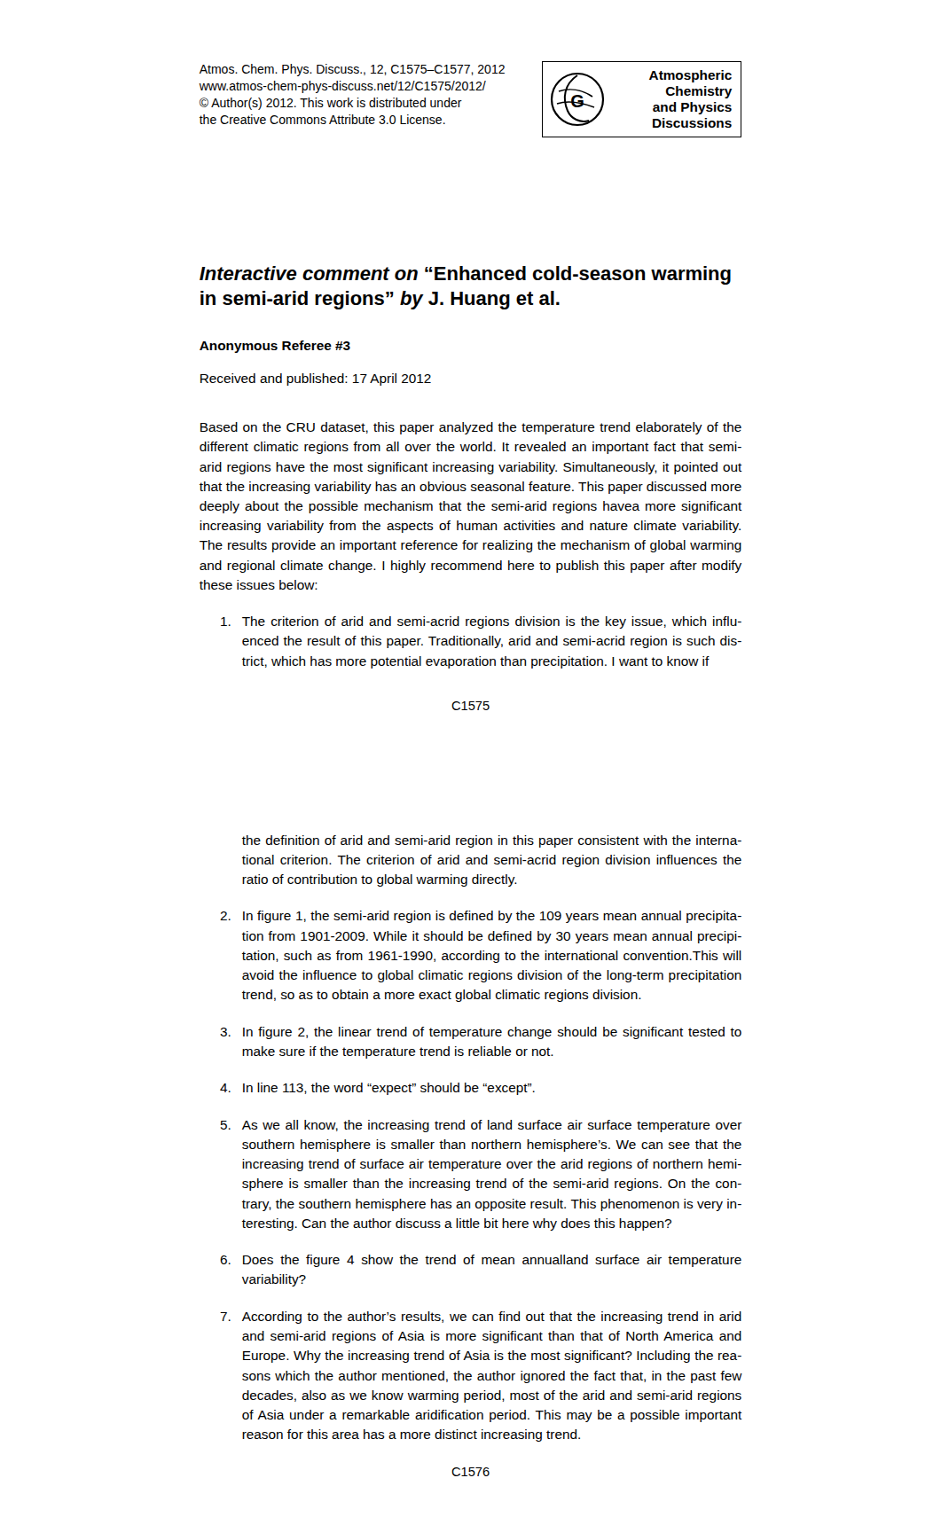Atmos. Chem. Phys. Discuss., 12, C1575–C1577, 2012
www.atmos-chem-phys-discuss.net/12/C1575/2012/
© Author(s) 2012. This work is distributed under
the Creative Commons Attribute 3.0 License.
G
Atmospheric
Chemistry
and Physics
Discussions
Interactive comment on “Enhanced cold-season warming in semi-arid regions” by J. Huang et al.
Anonymous Referee #3
Received and published: 17 April 2012
Based on the CRU dataset, this paper analyzed the temperature trend elaborately of the different climatic regions from all over the world. It revealed an important fact that semi-arid regions have the most significant increasing variability. Simultaneously, it pointed out that the increasing variability has an obvious seasonal feature. This paper discussed more deeply about the possible mechanism that the semi-arid regions havea more significant increasing variability from the aspects of human activities and nature climate variability. The results provide an important reference for realizing the mechanism of global warming and regional climate change. I highly recommend here to publish this paper after modify these issues below:
The criterion of arid and semi-acrid regions division is the key issue, which influenced the result of this paper. Traditionally, arid and semi-acrid region is such district, which has more potential evaporation than precipitation. I want to know if
C1575
the definition of arid and semi-arid region in this paper consistent with the international criterion. The criterion of arid and semi-acrid region division influences the ratio of contribution to global warming directly.
In figure 1, the semi-arid region is defined by the 109 years mean annual precipitation from 1901-2009. While it should be defined by 30 years mean annual precipitation, such as from 1961-1990, according to the international convention.This will avoid the influence to global climatic regions division of the long-term precipitation trend, so as to obtain a more exact global climatic regions division.
In figure 2, the linear trend of temperature change should be significant tested to make sure if the temperature trend is reliable or not.
In line 113, the word “expect” should be “except”.
As we all know, the increasing trend of land surface air surface temperature over southern hemisphere is smaller than northern hemisphere’s. We can see that the increasing trend of surface air temperature over the arid regions of northern hemisphere is smaller than the increasing trend of the semi-arid regions. On the contrary, the southern hemisphere has an opposite result. This phenomenon is very interesting. Can the author discuss a little bit here why does this happen?
Does the figure 4 show the trend of mean annualland surface air temperature variability?
According to the author’s results, we can find out that the increasing trend in arid and semi-arid regions of Asia is more significant than that of North America and Europe. Why the increasing trend of Asia is the most significant? Including the reasons which the author mentioned, the author ignored the fact that, in the past few decades, also as we know warming period, most of the arid and semi-arid regions of Asia under a remarkable aridification period. This may be a possible important reason for this area has a more distinct increasing trend.
C1576